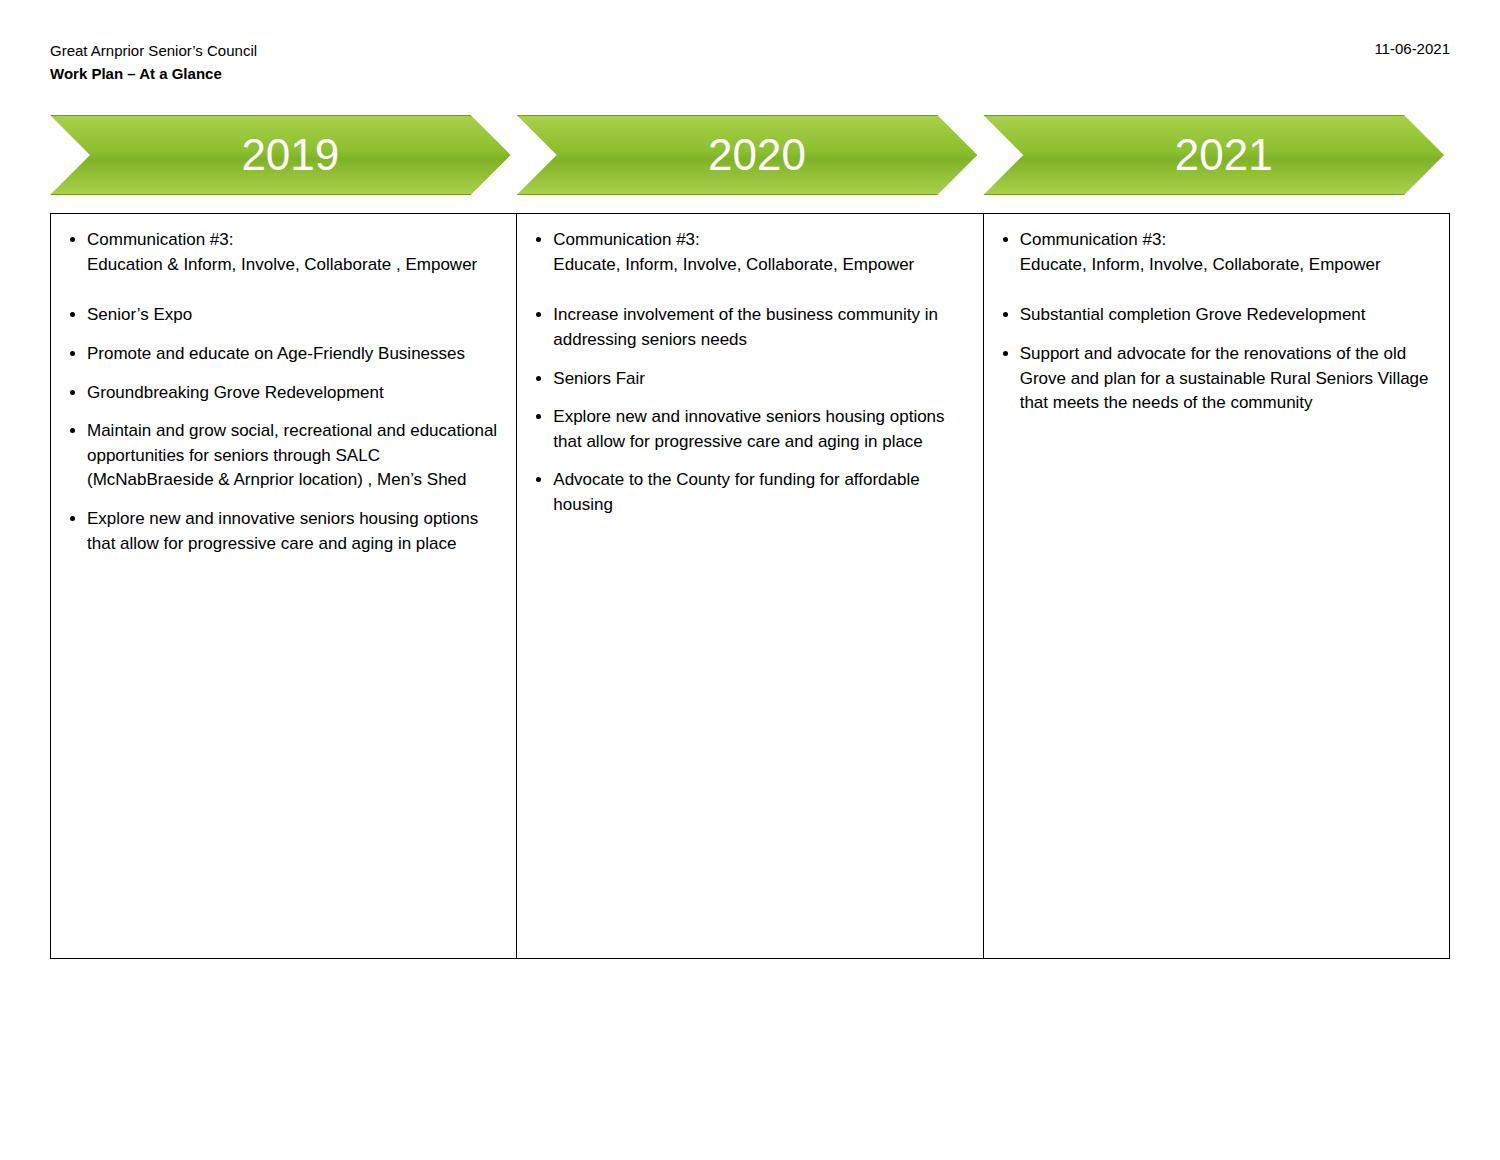Great Arnprior Senior’s Council
Work Plan – At a Glance
11-06-2021
2019
2020
2021
| Communication #3: Education & Inform, Involve, Collaborate , Empower Senior’s Expo Promote and educate on Age-Friendly Businesses Groundbreaking Grove Redevelopment Maintain and grow social, recreational and educational opportunities for seniors through SALC (McNabBraeside & Arnprior location) , Men’s Shed Explore new and innovative seniors housing options that allow for progressive care and aging in place | Communication #3: Educate, Inform, Involve, Collaborate, Empower Increase involvement of the business community in addressing seniors needs Seniors Fair Explore new and innovative seniors housing options that allow for progressive care and aging in place Advocate to the County for funding for affordable housing | Communication #3: Educate, Inform, Involve, Collaborate, Empower Substantial completion Grove Redevelopment Support and advocate for the renovations of the old Grove and plan for a sustainable Rural Seniors Village that meets the needs of the community |